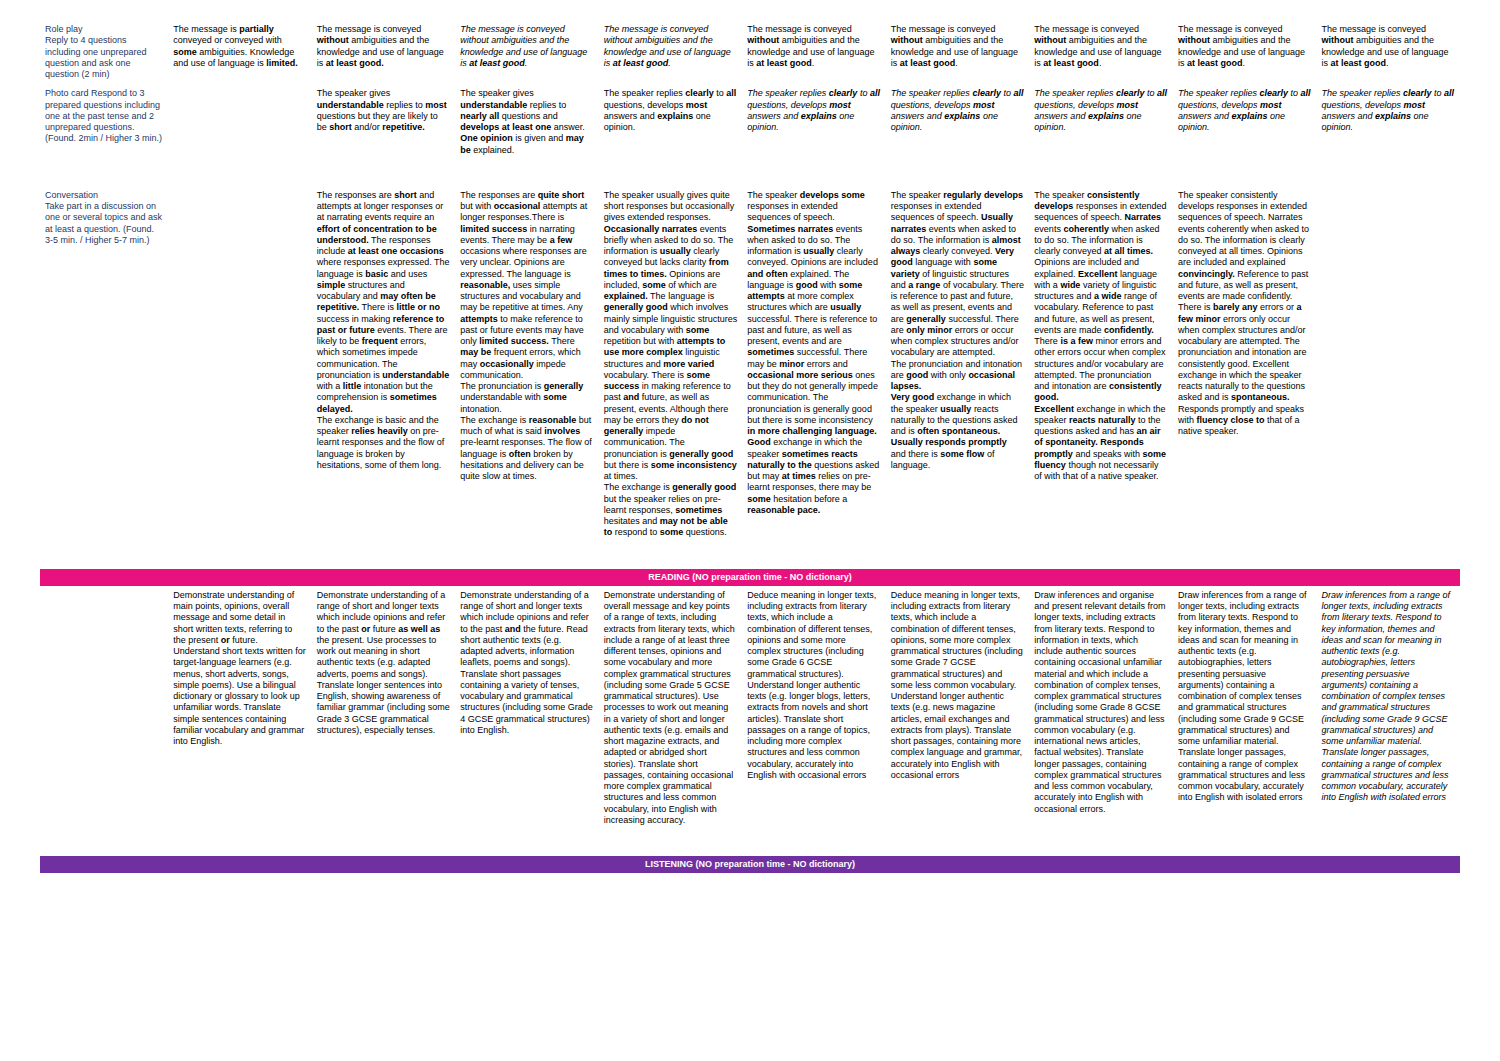| Role play Reply to 4 questions including one unprepared question and ask one question (2 min) | The message is partially conveyed or conveyed with some ambiguities. Knowledge and use of language is limited. | The message is conveyed without ambiguities and the knowledge and use of language is at least good. | The message is conveyed without ambiguities and the knowledge and use of language is at least good . | The message is conveyed without ambiguities and the knowledge and use of language is at least good . | The message is conveyed without ambiguities and the knowledge and use of language is at least good . | The message is conveyed without ambiguities and the knowledge and use of language is at least good . | The message is conveyed without ambiguities and the knowledge and use of language is at least good . | The message is conveyed without ambiguities and the knowledge and use of language is at least good . | The message is conveyed without ambiguities and the knowledge and use of language is at least good . |
| Photo card Respond to 3 prepared questions including one at the past tense and 2 unprepared questions. (Found. 2min / Higher 3 min.) | | The speaker gives understandable replies to most questions but they are likely to be short and/or repetitive. | The speaker gives understandable replies to nearly all questions and develops at least one answer. One opinion is given and may be explained. | The speaker replies clearly to all questions, develops most answers and explains one opinion. | The speaker replies clearly to all questions, develops most answers and explains one opinion. | The speaker replies clearly to all questions, develops most answers and explains one opinion. | The speaker replies clearly to all questions, develops most answers and explains one opinion. | The speaker replies clearly to all questions, develops most answers and explains one opinion. | The speaker replies clearly to all questions, develops most answers and explains one opinion. |
| Conversation Take part in a discussion on one or several topics and ask at least a question. (Found. 3-5 min. / Higher 5-7 min.) | | The responses are short and attempts at longer responses or at narrating events require an effort of concentration to be understood. The responses include at least one occasions where responses expressed. The language is basic and uses simple structures and vocabulary and may often be repetitive. There is little or no success in making reference to past or future events. There are likely to be frequent errors, which sometimes impede communication. The pronunciation is understandable with a little intonation but the comprehension is sometimes delayed. The exchange is basic and the speaker relies heavily on pre-learnt responses and the flow of language is broken by hesitations, some of them long. | The responses are quite short but with occasional attempts at longer responses.There is limited success in narrating events. There may be a few occasions where responses are very unclear. Opinions are expressed. The language is reasonable, uses simple structures and vocabulary and may be repetitive at times. Any attempts to make reference to past or future events may have only limited success. There may be frequent errors, which may occasionally impede communication. The pronunciation is generally understandable with some intonation. The exchange is reasonable but much of what is said involves pre-learnt responses. The flow of language is often broken by hesitations and delivery can be quite slow at times. | The speaker usually gives quite short responses but occasionally gives extended responses. Occasionally narrates events briefly when asked to do so. The information is usually clearly conveyed but lacks clarity from times to times. Opinions are included, some of which are explained. The language is generally good which involves mainly simple linguistic structures and vocabulary with some repetition but with attempts to use more complex linguistic structures and more varied vocabulary. There is some success in making reference to past and future, as well as present, events. Although there may be errors they do not generally impede communication. The pronunciation is generally good but there is some inconsistency at times. The exchange is generally good but the speaker relies on pre-learnt responses, sometimes hesitates and may not be able to respond to some questions. | The speaker develops some responses in extended sequences of speech. Sometimes narrates events when asked to do so. The information is usually clearly conveyed. Opinions are included and often explained. The language is good with some attempts at more complex structures which are usually successful. There is reference to past and future, as well as present, events and are sometimes successful. There may be minor errors and occasional more serious ones but they do not generally impede communication. The pronunciation is generally good but there is some inconsistency in more challenging language. Good exchange in which the speaker sometimes reacts naturally to the questions asked but may at times relies on pre-learnt responses, there may be some hesitation before a reasonable pace. | The speaker regularly develops responses in extended sequences of speech. Usually narrates events when asked to do so. The information is almost always clearly conveyed. Very good language with some variety of linguistic structures and a range of vocabulary. There is reference to past and future, as well as present, events and are generally successful. There are only minor errors or occur when complex structures and/or vocabulary are attempted. The pronunciation and intonation are good with only occasional lapses. Very good exchange in which the speaker usually reacts naturally to the questions asked and is often spontaneous. Usually responds promptly and there is some flow of language. | The speaker consistently develops responses in extended sequences of speech. Narrates events coherently when asked to do so. The information is clearly conveyed at all times. Opinions are included and explained. Excellent language with a wide variety of linguistic structures and a wide range of vocabulary. Reference to past and future, as well as present, events are made confidently. There is a few minor errors and other errors occur when complex structures and/or vocabulary are attempted. The pronunciation and intonation are consistently good. Excellent exchange in which the speaker reacts naturally to the questions asked and has an air of spontaneity. Responds promptly and speaks with some fluency though not necessarily of with that of a native speaker. | The speaker consistently develops responses in extended sequences of speech. Narrates events coherently when asked to do so. The information is clearly conveyed at all times. Opinions are included and explained convincingly. Reference to past and future, as well as present, events are made confidently. There is barely any errors or a few minor errors only occur when complex structures and/or vocabulary are attempted. The pronunciation and intonation are consistently good. Excellent exchange in which the speaker reacts naturally to the questions asked and is spontaneous. Responds promptly and speaks with fluency close to that of a native speaker. |
| READING (NO preparation time - NO dictionary) |
| | Demonstrate understanding of main points, opinions, overall message and some detail in short written texts, referring to the present or future. Understand short texts written for target-language learners (e.g. menus, short adverts, songs, simple poems). Use a bilingual dictionary or glossary to look up unfamiliar words. Translate simple sentences containing familiar vocabulary and grammar into English. | Demonstrate understanding of a range of short and longer texts which include opinions and refer to the past or future as well as the present. Use processes to work out meaning in short authentic texts (e.g. adapted adverts, poems and songs). Translate longer sentences into English, showing awareness of familiar grammar (including some Grade 3 GCSE grammatical structures), especially tenses. | Demonstrate understanding of a range of short and longer texts which include opinions and refer to the past and the future. Read short authentic texts (e.g. adapted adverts, information leaflets, poems and songs). Translate short passages containing a variety of tenses, vocabulary and grammatical structures (including some Grade 4 GCSE grammatical structures) into English. | Demonstrate understanding of overall message and key points of a range of texts, including extracts from literary texts, which include a range of at least three different tenses, opinions and some vocabulary and more complex grammatical structures (including some Grade 5 GCSE grammatical structures). Use processes to work out meaning in a variety of short and longer authentic texts (e.g. emails and short magazine extracts, and adapted or abridged short stories). Translate short passages, containing occasional more complex grammatical structures and less common vocabulary, into English with increasing accuracy. | Deduce meaning in longer texts, including extracts from literary texts, which include a combination of different tenses, opinions and some more complex structures (including some Grade 6 GCSE grammatical structures). Understand longer authentic texts (e.g. longer blogs, letters, extracts from novels and short articles). Translate short passages on a range of topics, including more complex structures and less common vocabulary, accurately into English with occasional errors | Deduce meaning in longer texts, including extracts from literary texts, which include a combination of different tenses, opinions, some more complex grammatical structures (including some Grade 7 GCSE grammatical structures) and some less common vocabulary. Understand longer authentic texts (e.g. news magazine articles, email exchanges and extracts from plays). Translate short passages, containing more complex language and grammar, accurately into English with occasional errors | Draw inferences and organise and present relevant details from longer texts, including extracts from literary texts. Respond to information in texts, which include authentic sources containing occasional unfamiliar material and which include a combination of complex tenses, complex grammatical structures (including some Grade 8 GCSE grammatical structures) and less common vocabulary (e.g. international news articles, factual websites). Translate longer passages, containing complex grammatical structures and less common vocabulary, accurately into English with occasional errors. | Draw inferences from a range of longer texts, including extracts from literary texts. Respond to key information, themes and ideas and scan for meaning in authentic texts (e.g. autobiographies, letters presenting persuasive arguments) containing a combination of complex tenses and grammatical structures (including some Grade 9 GCSE grammatical structures) and some unfamiliar material. Translate longer passages, containing a range of complex grammatical structures and less common vocabulary, accurately into English with isolated errors | Draw inferences from a range of longer texts, including extracts from literary texts. Respond to key information, themes and ideas and scan for meaning in authentic texts (e.g. autobiographies, letters presenting persuasive arguments) containing a combination of complex tenses and grammatical structures (including some Grade 9 GCSE grammatical structures) and some unfamiliar material. Translate longer passages, containing a range of complex grammatical structures and less common vocabulary, accurately into English with isolated errors |
| LISTENING (NO preparation time - NO dictionary) |